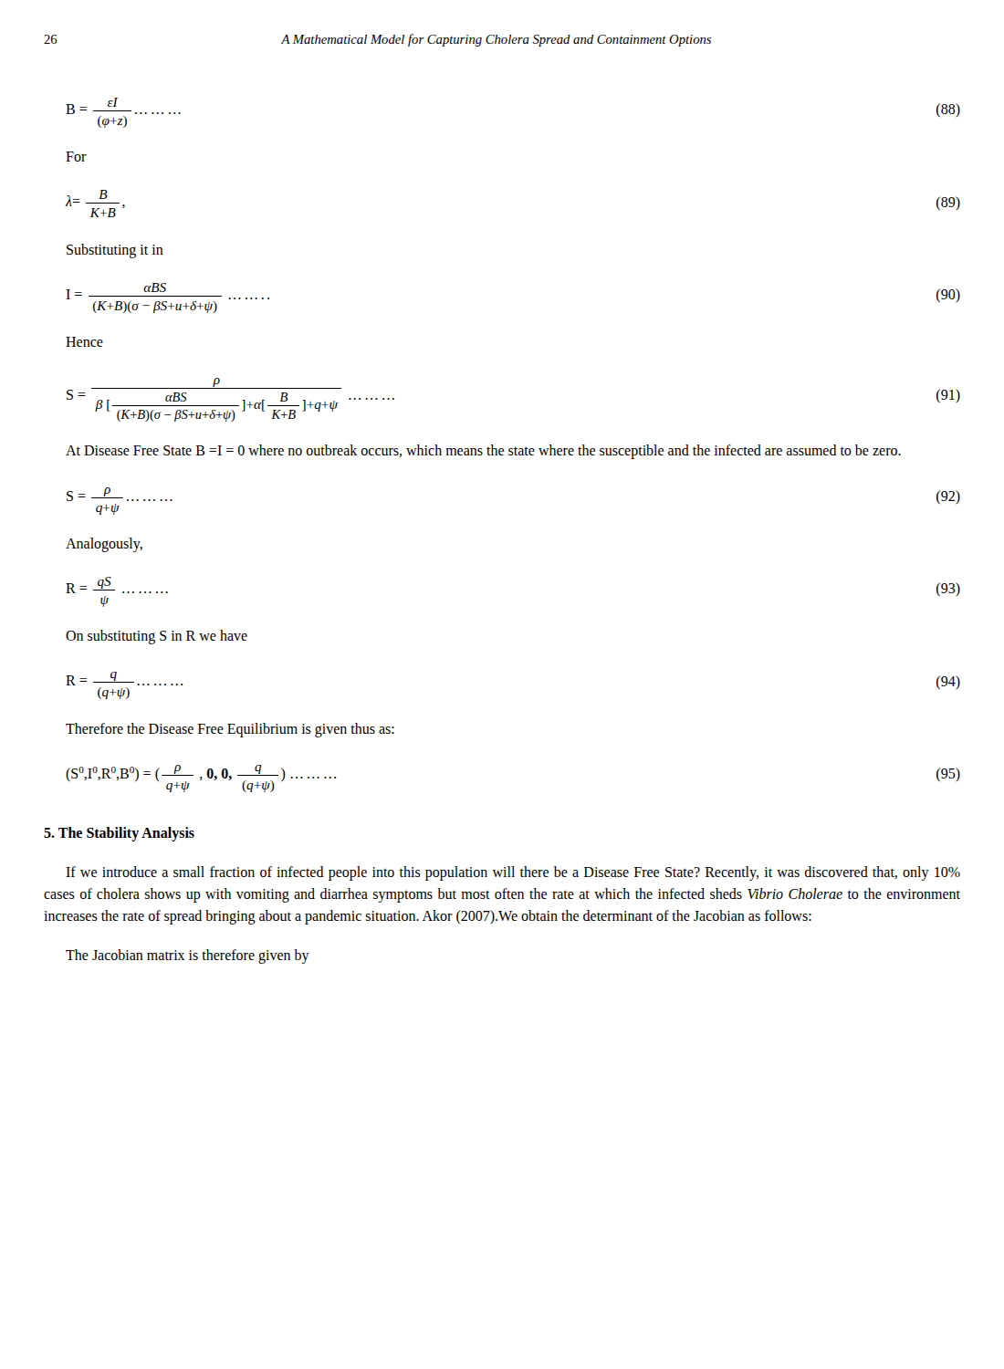26 A Mathematical Model for Capturing Cholera Spread and Containment Options
B = εI(φ+z)………
(88)
For
λ= BK+B,
(89)
Substituting it in
I = αBS(K+B)(σ − βS+u+δ+ψ) ……..
(90)
Hence
S = ρβ [αBS(K+B)(σ − βS+u+δ+ψ)]+α[BK+B]+q+ψ ………
(91)
At Disease Free State B =I = 0 where no outbreak occurs, which means the state where the susceptible and the infected are assumed to be zero.
S = ρq+ψ………
(92)
Analogously,
R = qS ψ ………
(93)
On substituting S in R we have
R = q(q+ψ)………
(94)
Therefore the Disease Free Equilibrium is given thus as:
(S0,I0,R0,B0) = (ρq+ψ , 0, 0, q(q+ψ)) ………
(95)
5. The Stability Analysis
If we introduce a small fraction of infected people into this population will there be a Disease Free State? Recently, it was discovered that, only 10% cases of cholera shows up with vomiting and diarrhea symptoms but most often the rate at which the infected sheds Vibrio Cholerae to the environment increases the rate of spread bringing about a pandemic situation. Akor (2007).We obtain the determinant of the Jacobian as follows:
The Jacobian matrix is therefore given by